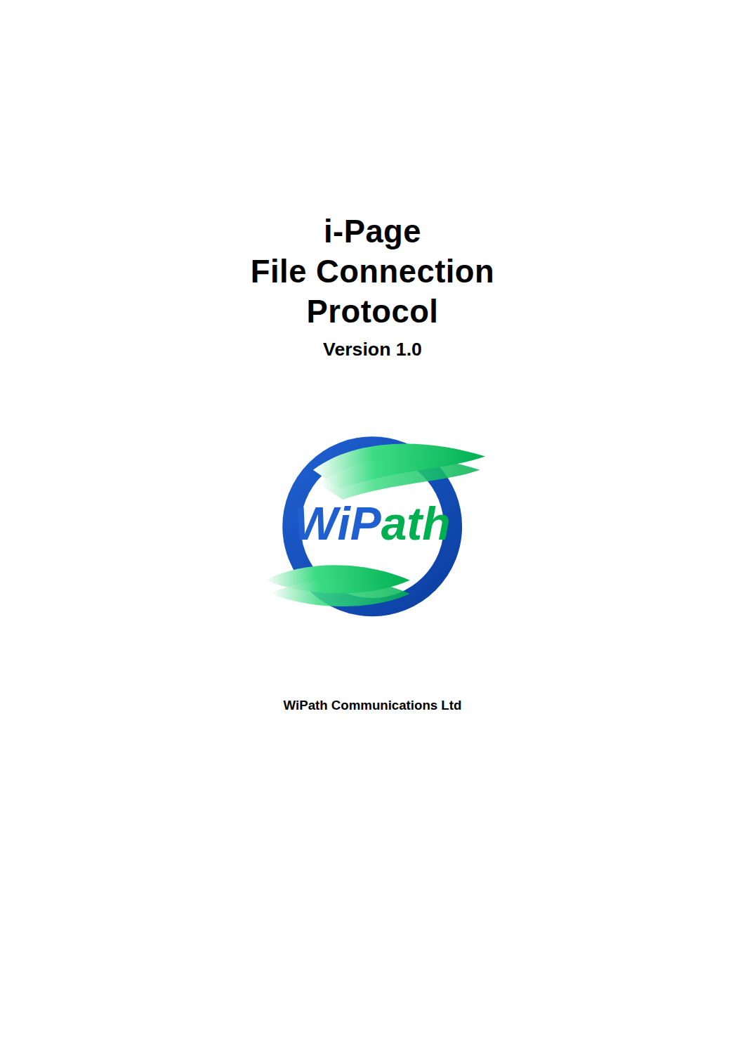i-Page
File Connection
Protocol
Version 1.0
WiPath
WiPath Communications Ltd